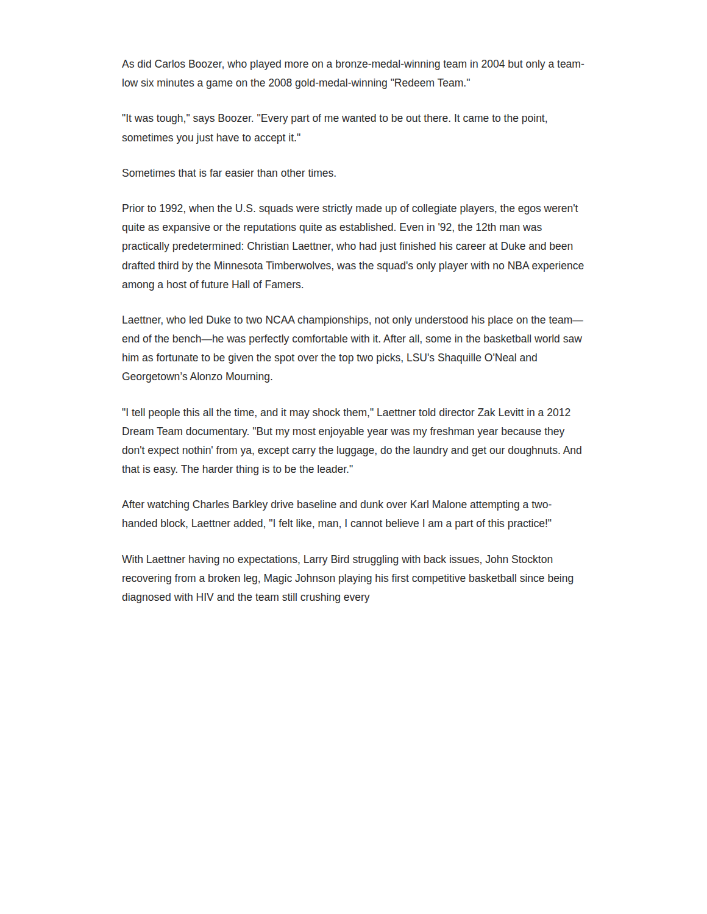As did Carlos Boozer, who played more on a bronze-medal-winning team in 2004 but only a team-low six minutes a game on the 2008 gold-medal-winning "Redeem Team."
"It was tough," says Boozer. "Every part of me wanted to be out there. It came to the point, sometimes you just have to accept it."
Sometimes that is far easier than other times.
Prior to 1992, when the U.S. squads were strictly made up of collegiate players, the egos weren't quite as expansive or the reputations quite as established. Even in '92, the 12th man was practically predetermined: Christian Laettner, who had just finished his career at Duke and been drafted third by the Minnesota Timberwolves, was the squad's only player with no NBA experience among a host of future Hall of Famers.
Laettner, who led Duke to two NCAA championships, not only understood his place on the team—end of the bench—he was perfectly comfortable with it. After all, some in the basketball world saw him as fortunate to be given the spot over the top two picks, LSU's Shaquille O'Neal and Georgetown’s Alonzo Mourning.
"I tell people this all the time, and it may shock them," Laettner told director Zak Levitt in a 2012 Dream Team documentary. "But my most enjoyable year was my freshman year because they don't expect nothin' from ya, except carry the luggage, do the laundry and get our doughnuts. And that is easy. The harder thing is to be the leader."
After watching Charles Barkley drive baseline and dunk over Karl Malone attempting a two-handed block, Laettner added, "I felt like, man, I cannot believe I am a part of this practice!"
With Laettner having no expectations, Larry Bird struggling with back issues, John Stockton recovering from a broken leg, Magic Johnson playing his first competitive basketball since being diagnosed with HIV and the team still crushing every